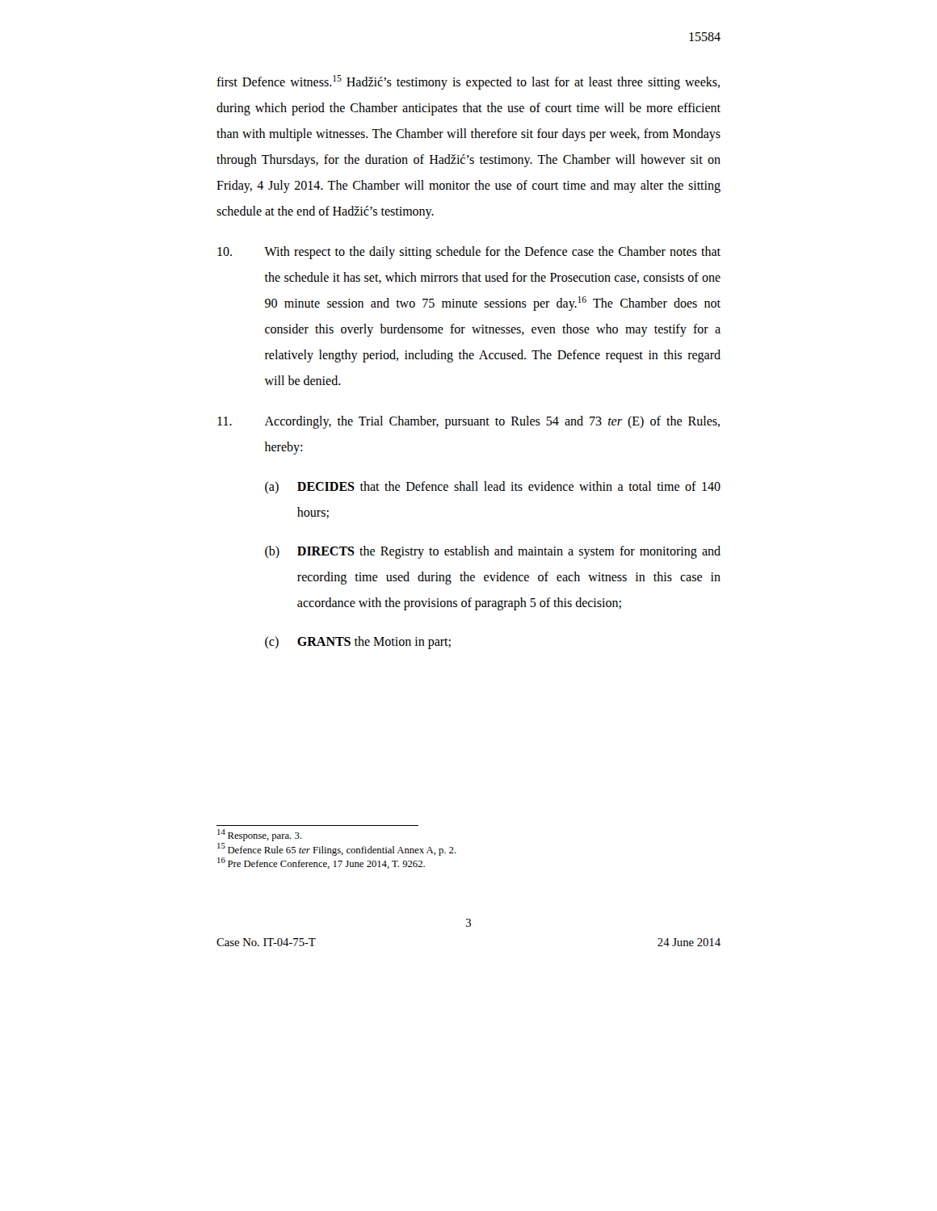15584
first Defence witness.15 Hadžić’s testimony is expected to last for at least three sitting weeks, during which period the Chamber anticipates that the use of court time will be more efficient than with multiple witnesses. The Chamber will therefore sit four days per week, from Mondays through Thursdays, for the duration of Hadžić’s testimony. The Chamber will however sit on Friday, 4 July 2014. The Chamber will monitor the use of court time and may alter the sitting schedule at the end of Hadžić’s testimony.
10.
With respect to the daily sitting schedule for the Defence case the Chamber notes that the schedule it has set, which mirrors that used for the Prosecution case, consists of one 90 minute session and two 75 minute sessions per day.16 The Chamber does not consider this overly burdensome for witnesses, even those who may testify for a relatively lengthy period, including the Accused. The Defence request in this regard will be denied.
11.
Accordingly, the Trial Chamber, pursuant to Rules 54 and 73 ter (E) of the Rules, hereby:
(a) DECIDES that the Defence shall lead its evidence within a total time of 140 hours;
(b) DIRECTS the Registry to establish and maintain a system for monitoring and recording time used during the evidence of each witness in this case in accordance with the provisions of paragraph 5 of this decision;
(c) GRANTS the Motion in part;
14Response, para. 3.
15Defence Rule 65 ter Filings, confidential Annex A, p. 2.
16Pre Defence Conference, 17 June 2014, T. 9262.
3
Case No. IT-04-75-T 24 June 2014